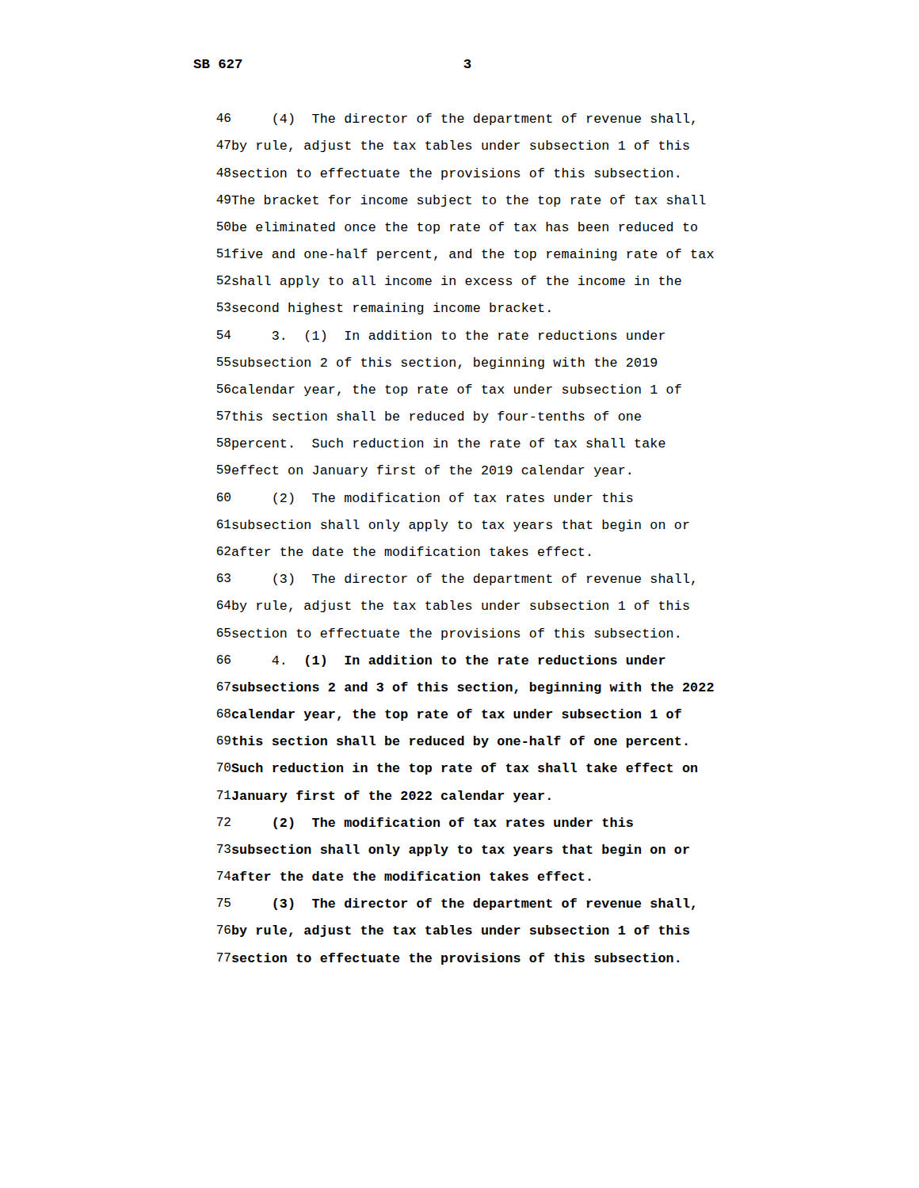SB 627 3
| 46 | (4) The director of the department of revenue shall, |
| 47 | by rule, adjust the tax tables under subsection 1 of this |
| 48 | section to effectuate the provisions of this subsection. |
| 49 | The bracket for income subject to the top rate of tax shall |
| 50 | be eliminated once the top rate of tax has been reduced to |
| 51 | five and one-half percent, and the top remaining rate of tax |
| 52 | shall apply to all income in excess of the income in the |
| 53 | second highest remaining income bracket. |
| 54 | 3. (1) In addition to the rate reductions under |
| 55 | subsection 2 of this section, beginning with the 2019 |
| 56 | calendar year, the top rate of tax under subsection 1 of |
| 57 | this section shall be reduced by four-tenths of one |
| 58 | percent. Such reduction in the rate of tax shall take |
| 59 | effect on January first of the 2019 calendar year. |
| 60 | (2) The modification of tax rates under this |
| 61 | subsection shall only apply to tax years that begin on or |
| 62 | after the date the modification takes effect. |
| 63 | (3) The director of the department of revenue shall, |
| 64 | by rule, adjust the tax tables under subsection 1 of this |
| 65 | section to effectuate the provisions of this subsection. |
| 66 | 4. (1) In addition to the rate reductions under |
| 67 | subsections 2 and 3 of this section, beginning with the 2022 |
| 68 | calendar year, the top rate of tax under subsection 1 of |
| 69 | this section shall be reduced by one-half of one percent. |
| 70 | Such reduction in the top rate of tax shall take effect on |
| 71 | January first of the 2022 calendar year. |
| 72 | (2) The modification of tax rates under this |
| 73 | subsection shall only apply to tax years that begin on or |
| 74 | after the date the modification takes effect. |
| 75 | (3) The director of the department of revenue shall, |
| 76 | by rule, adjust the tax tables under subsection 1 of this |
| 77 | section to effectuate the provisions of this subsection. |